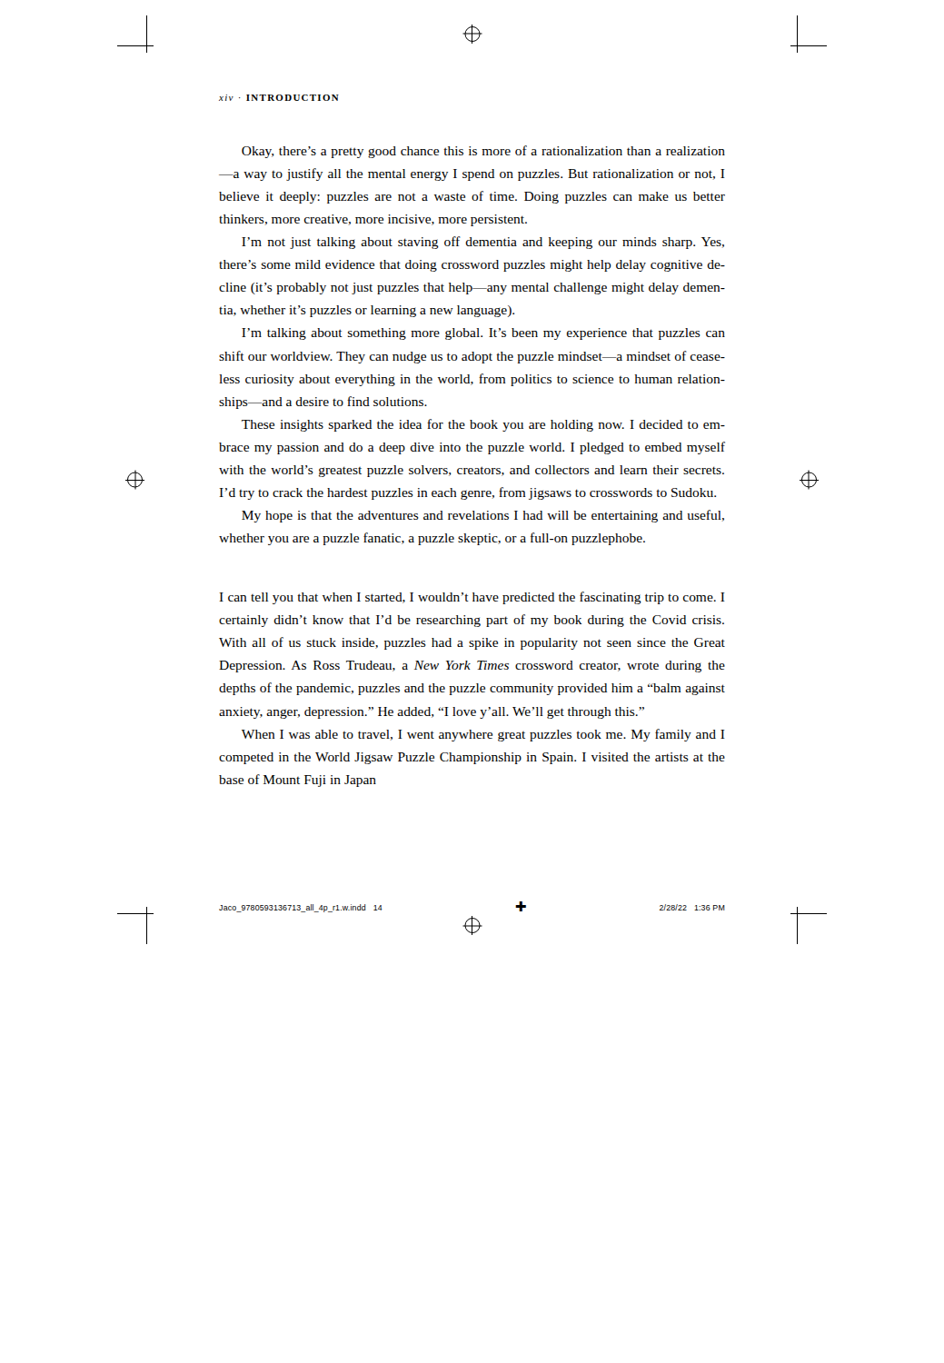xiv · INTRODUCTION
Okay, there’s a pretty good chance this is more of a rationalization than a realization—a way to justify all the mental energy I spend on puzzles. But rationalization or not, I believe it deeply: puzzles are not a waste of time. Doing puzzles can make us better thinkers, more creative, more incisive, more persistent.
I’m not just talking about staving off dementia and keeping our minds sharp. Yes, there’s some mild evidence that doing crossword puzzles might help delay cognitive decline (it’s probably not just puzzles that help—any mental challenge might delay dementia, whether it’s puzzles or learning a new language).
I’m talking about something more global. It’s been my experience that puzzles can shift our worldview. They can nudge us to adopt the puzzle mindset—a mindset of ceaseless curiosity about everything in the world, from politics to science to human relationships—and a desire to find solutions.
These insights sparked the idea for the book you are holding now. I decided to embrace my passion and do a deep dive into the puzzle world. I pledged to embed myself with the world’s greatest puzzle solvers, creators, and collectors and learn their secrets. I’d try to crack the hardest puzzles in each genre, from jigsaws to crosswords to Sudoku.
My hope is that the adventures and revelations I had will be entertaining and useful, whether you are a puzzle fanatic, a puzzle skeptic, or a full-on puzzlephobe.
I can tell you that when I started, I wouldn’t have predicted the fascinating trip to come. I certainly didn’t know that I’d be researching part of my book during the Covid crisis. With all of us stuck inside, puzzles had a spike in popularity not seen since the Great Depression. As Ross Trudeau, a New York Times crossword creator, wrote during the depths of the pandemic, puzzles and the puzzle community provided him a “balm against anxiety, anger, depression.” He added, “I love y’all. We’ll get through this.”
When I was able to travel, I went anywhere great puzzles took me. My family and I competed in the World Jigsaw Puzzle Championship in Spain. I visited the artists at the base of Mount Fuji in Japan
Jaco_9780593136713_all_4p_r1.w.indd 14
✚
2/28/22 1:36 PM